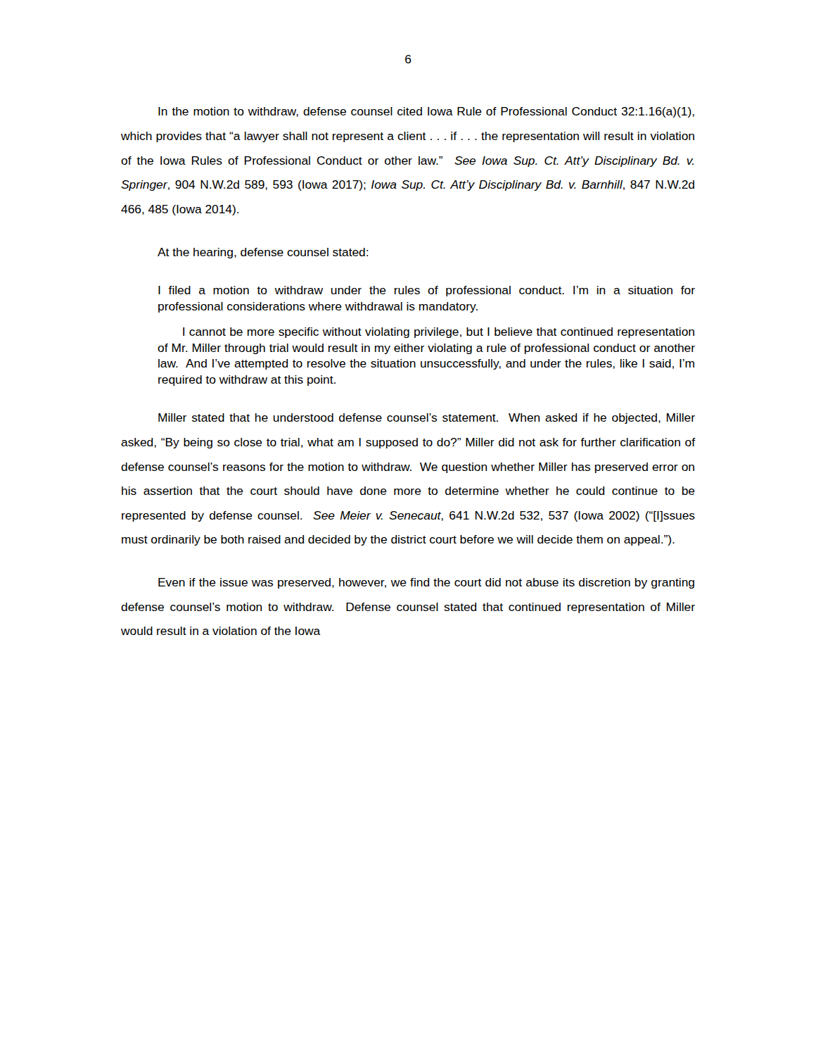6
In the motion to withdraw, defense counsel cited Iowa Rule of Professional Conduct 32:1.16(a)(1), which provides that “a lawyer shall not represent a client . . . if . . . the representation will result in violation of the Iowa Rules of Professional Conduct or other law.” See Iowa Sup. Ct. Att’y Disciplinary Bd. v. Springer, 904 N.W.2d 589, 593 (Iowa 2017); Iowa Sup. Ct. Att’y Disciplinary Bd. v. Barnhill, 847 N.W.2d 466, 485 (Iowa 2014).
At the hearing, defense counsel stated:
I filed a motion to withdraw under the rules of professional conduct. I’m in a situation for professional considerations where withdrawal is mandatory.
I cannot be more specific without violating privilege, but I believe that continued representation of Mr. Miller through trial would result in my either violating a rule of professional conduct or another law. And I’ve attempted to resolve the situation unsuccessfully, and under the rules, like I said, I’m required to withdraw at this point.
Miller stated that he understood defense counsel’s statement. When asked if he objected, Miller asked, “By being so close to trial, what am I supposed to do?” Miller did not ask for further clarification of defense counsel’s reasons for the motion to withdraw. We question whether Miller has preserved error on his assertion that the court should have done more to determine whether he could continue to be represented by defense counsel. See Meier v. Senecaut, 641 N.W.2d 532, 537 (Iowa 2002) (“[I]ssues must ordinarily be both raised and decided by the district court before we will decide them on appeal.”).
Even if the issue was preserved, however, we find the court did not abuse its discretion by granting defense counsel’s motion to withdraw. Defense counsel stated that continued representation of Miller would result in a violation of the Iowa